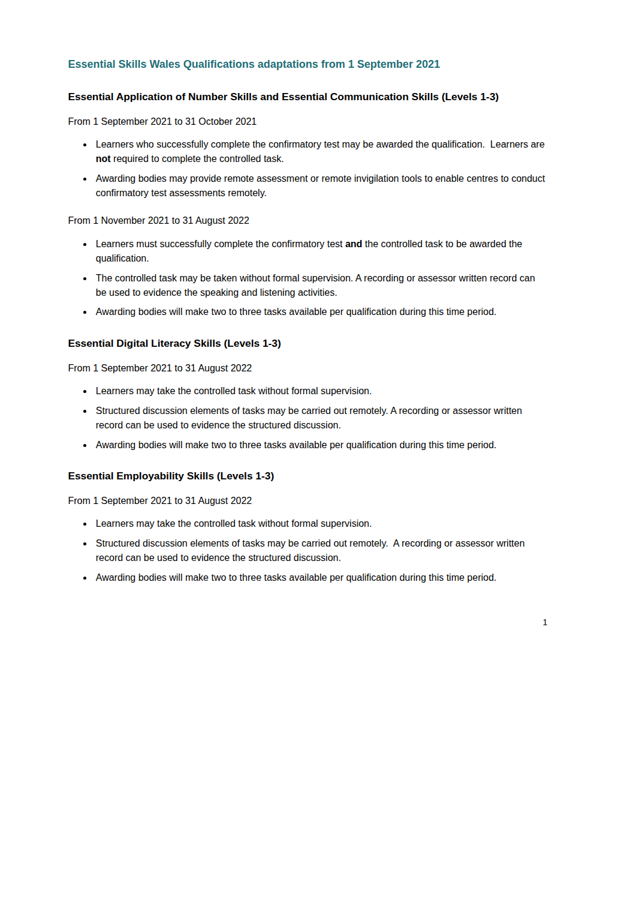Essential Skills Wales Qualifications adaptations from 1 September 2021
Essential Application of Number Skills and Essential Communication Skills (Levels 1-3)
From 1 September 2021 to 31 October 2021
Learners who successfully complete the confirmatory test may be awarded the qualification. Learners are not required to complete the controlled task.
Awarding bodies may provide remote assessment or remote invigilation tools to enable centres to conduct confirmatory test assessments remotely.
From 1 November 2021 to 31 August 2022
Learners must successfully complete the confirmatory test and the controlled task to be awarded the qualification.
The controlled task may be taken without formal supervision. A recording or assessor written record can be used to evidence the speaking and listening activities.
Awarding bodies will make two to three tasks available per qualification during this time period.
Essential Digital Literacy Skills (Levels 1-3)
From 1 September 2021 to 31 August 2022
Learners may take the controlled task without formal supervision.
Structured discussion elements of tasks may be carried out remotely. A recording or assessor written record can be used to evidence the structured discussion.
Awarding bodies will make two to three tasks available per qualification during this time period.
Essential Employability Skills (Levels 1-3)
From 1 September 2021 to 31 August 2022
Learners may take the controlled task without formal supervision.
Structured discussion elements of tasks may be carried out remotely. A recording or assessor written record can be used to evidence the structured discussion.
Awarding bodies will make two to three tasks available per qualification during this time period.
1